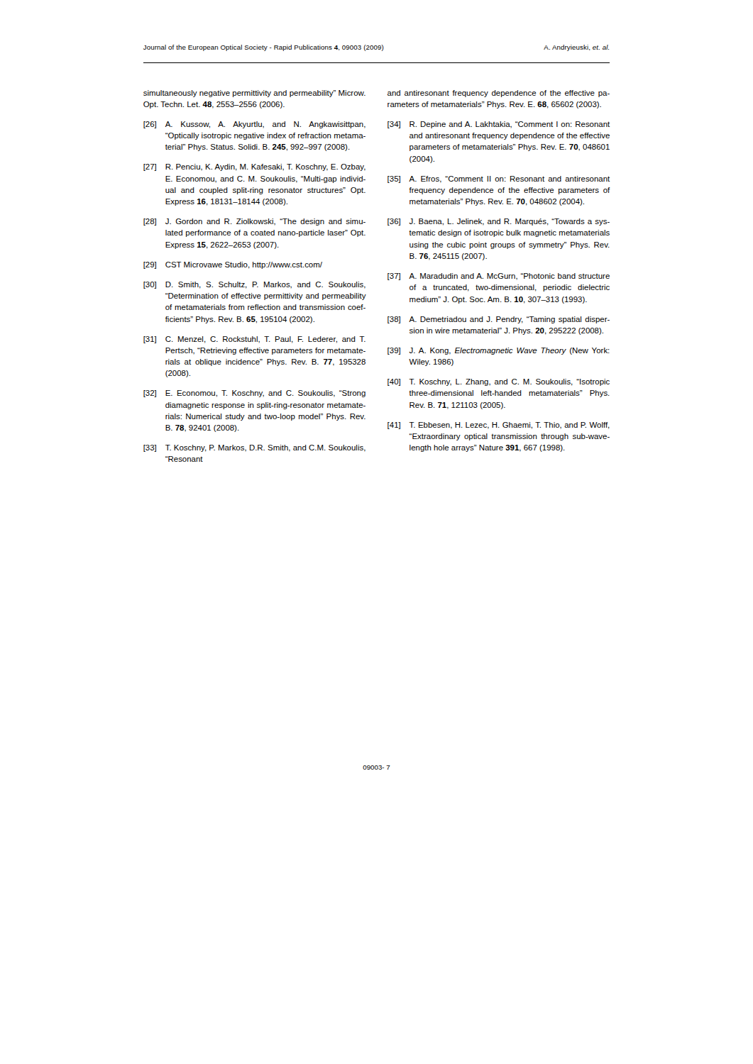Journal of the European Optical Society - Rapid Publications 4, 09003 (2009)
A. Andryieuski, et. al.
simultaneously negative permittivity and permeability” Microw. Opt. Techn. Let. 48, 2553–2556 (2006).
[26] A. Kussow, A. Akyurtlu, and N. Angkawisittpan, “Optically isotropic negative index of refraction metamaterial” Phys. Status. Solidi. B. 245, 992–997 (2008).
[27] R. Penciu, K. Aydin, M. Kafesaki, T. Koschny, E. Ozbay, E. Economou, and C. M. Soukoulis, “Multi-gap individual and coupled split-ring resonator structures” Opt. Express 16, 18131–18144 (2008).
[28] J. Gordon and R. Ziolkowski, “The design and simulated performance of a coated nano-particle laser” Opt. Express 15, 2622–2653 (2007).
[29] CST Microvawe Studio, http://www.cst.com/
[30] D. Smith, S. Schultz, P. Markos, and C. Soukoulis, “Determination of effective permittivity and permeability of metamaterials from reflection and transmission coefficients” Phys. Rev. B. 65, 195104 (2002).
[31] C. Menzel, C. Rockstuhl, T. Paul, F. Lederer, and T. Pertsch, “Retrieving effective parameters for metamaterials at oblique incidence” Phys. Rev. B. 77, 195328 (2008).
[32] E. Economou, T. Koschny, and C. Soukoulis, “Strong diamagnetic response in split-ring-resonator metamaterials: Numerical study and two-loop model” Phys. Rev. B. 78, 92401 (2008).
[33] T. Koschny, P. Markos, D.R. Smith, and C.M. Soukoulis, “Resonant
and antiresonant frequency dependence of the effective parameters of metamaterials” Phys. Rev. E. 68, 65602 (2003).
[34] R. Depine and A. Lakhtakia, “Comment I on: Resonant and antiresonant frequency dependence of the effective parameters of metamaterials” Phys. Rev. E. 70, 048601 (2004).
[35] A. Efros, “Comment II on: Resonant and antiresonant frequency dependence of the effective parameters of metamaterials” Phys. Rev. E. 70, 048602 (2004).
[36] J. Baena, L. Jelinek, and R. Marqués, “Towards a systematic design of isotropic bulk magnetic metamaterials using the cubic point groups of symmetry” Phys. Rev. B. 76, 245115 (2007).
[37] A. Maradudin and A. McGurn, “Photonic band structure of a truncated, two-dimensional, periodic dielectric medium” J. Opt. Soc. Am. B. 10, 307–313 (1993).
[38] A. Demetriadou and J. Pendry, “Taming spatial dispersion in wire metamaterial” J. Phys. 20, 295222 (2008).
[39] J. A. Kong, Electromagnetic Wave Theory (New York: Wiley. 1986)
[40] T. Koschny, L. Zhang, and C. M. Soukoulis, “Isotropic three-dimensional left-handed metamaterials” Phys. Rev. B. 71, 121103 (2005).
[41] T. Ebbesen, H. Lezec, H. Ghaemi, T. Thio, and P. Wolff, “Extraordinary optical transmission through sub-wavelength hole arrays” Nature 391, 667 (1998).
09003- 7